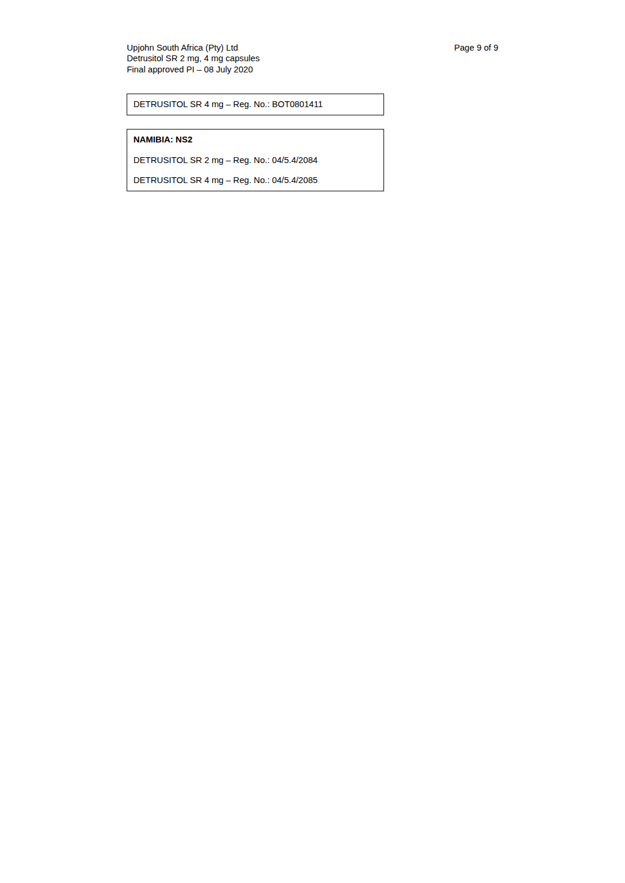Upjohn South Africa (Pty) Ltd Detrusitol SR 2 mg, 4 mg capsules Final approved PI – 08 July 2020
Page 9 of 9
DETRUSITOL SR 4 mg – Reg. No.: BOT0801411
NAMIBIA: NS2
DETRUSITOL SR 2 mg – Reg. No.: 04/5.4/2084
DETRUSITOL SR 4 mg – Reg. No.: 04/5.4/2085